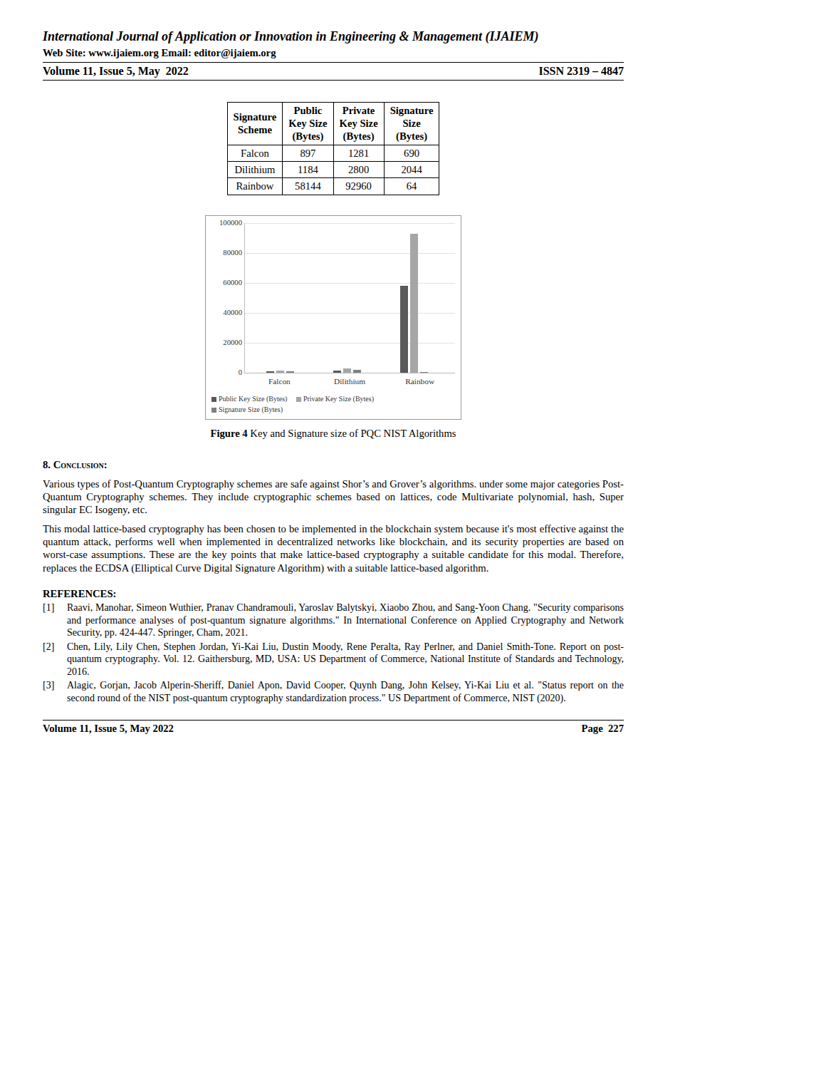International Journal of Application or Innovation in Engineering & Management (IJAIEM)
Web Site: www.ijaiem.org Email: editor@ijaiem.org
Volume 11, Issue 5, May 2022 ISSN 2319 – 4847
| Signature Scheme | Public Key Size (Bytes) | Private Key Size (Bytes) | Signature Size (Bytes) |
| --- | --- | --- | --- |
| Falcon | 897 | 1281 | 690 |
| Dilithium | 1184 | 2800 | 2044 |
| Rainbow | 58144 | 92960 | 64 |
100000
80000
60000
40000
20000
0
Falcon Dilithium Rainbow
Public Key Size (Bytes) Private Key Size (Bytes)
Signature Size (Bytes)
Figure 4 Key and Signature size of PQC NIST Algorithms
8. Conclusion:
Various types of Post-Quantum Cryptography schemes are safe against Shor’s and Grover’s algorithms. under some major categories Post-Quantum Cryptography schemes. They include cryptographic schemes based on lattices, code Multivariate polynomial, hash, Super singular EC Isogeny, etc.
This modal lattice-based cryptography has been chosen to be implemented in the blockchain system because it's most effective against the quantum attack, performs well when implemented in decentralized networks like blockchain, and its security properties are based on worst-case assumptions. These are the key points that make lattice-based cryptography a suitable candidate for this modal. Therefore, replaces the ECDSA (Elliptical Curve Digital Signature Algorithm) with a suitable lattice-based algorithm.
REFERENCES:
[1] Raavi, Manohar, Simeon Wuthier, Pranav Chandramouli, Yaroslav Balytskyi, Xiaobo Zhou, and Sang-Yoon Chang. "Security comparisons and performance analyses of post-quantum signature algorithms." In International Conference on Applied Cryptography and Network Security, pp. 424-447. Springer, Cham, 2021.
[2] Chen, Lily, Lily Chen, Stephen Jordan, Yi-Kai Liu, Dustin Moody, Rene Peralta, Ray Perlner, and Daniel Smith-Tone. Report on post-quantum cryptography. Vol. 12. Gaithersburg, MD, USA: US Department of Commerce, National Institute of Standards and Technology, 2016.
[3] Alagic, Gorjan, Jacob Alperin-Sheriff, Daniel Apon, David Cooper, Quynh Dang, John Kelsey, Yi-Kai Liu et al. "Status report on the second round of the NIST post-quantum cryptography standardization process." US Department of Commerce, NIST (2020).
Volume 11, Issue 5, May 2022 Page 227